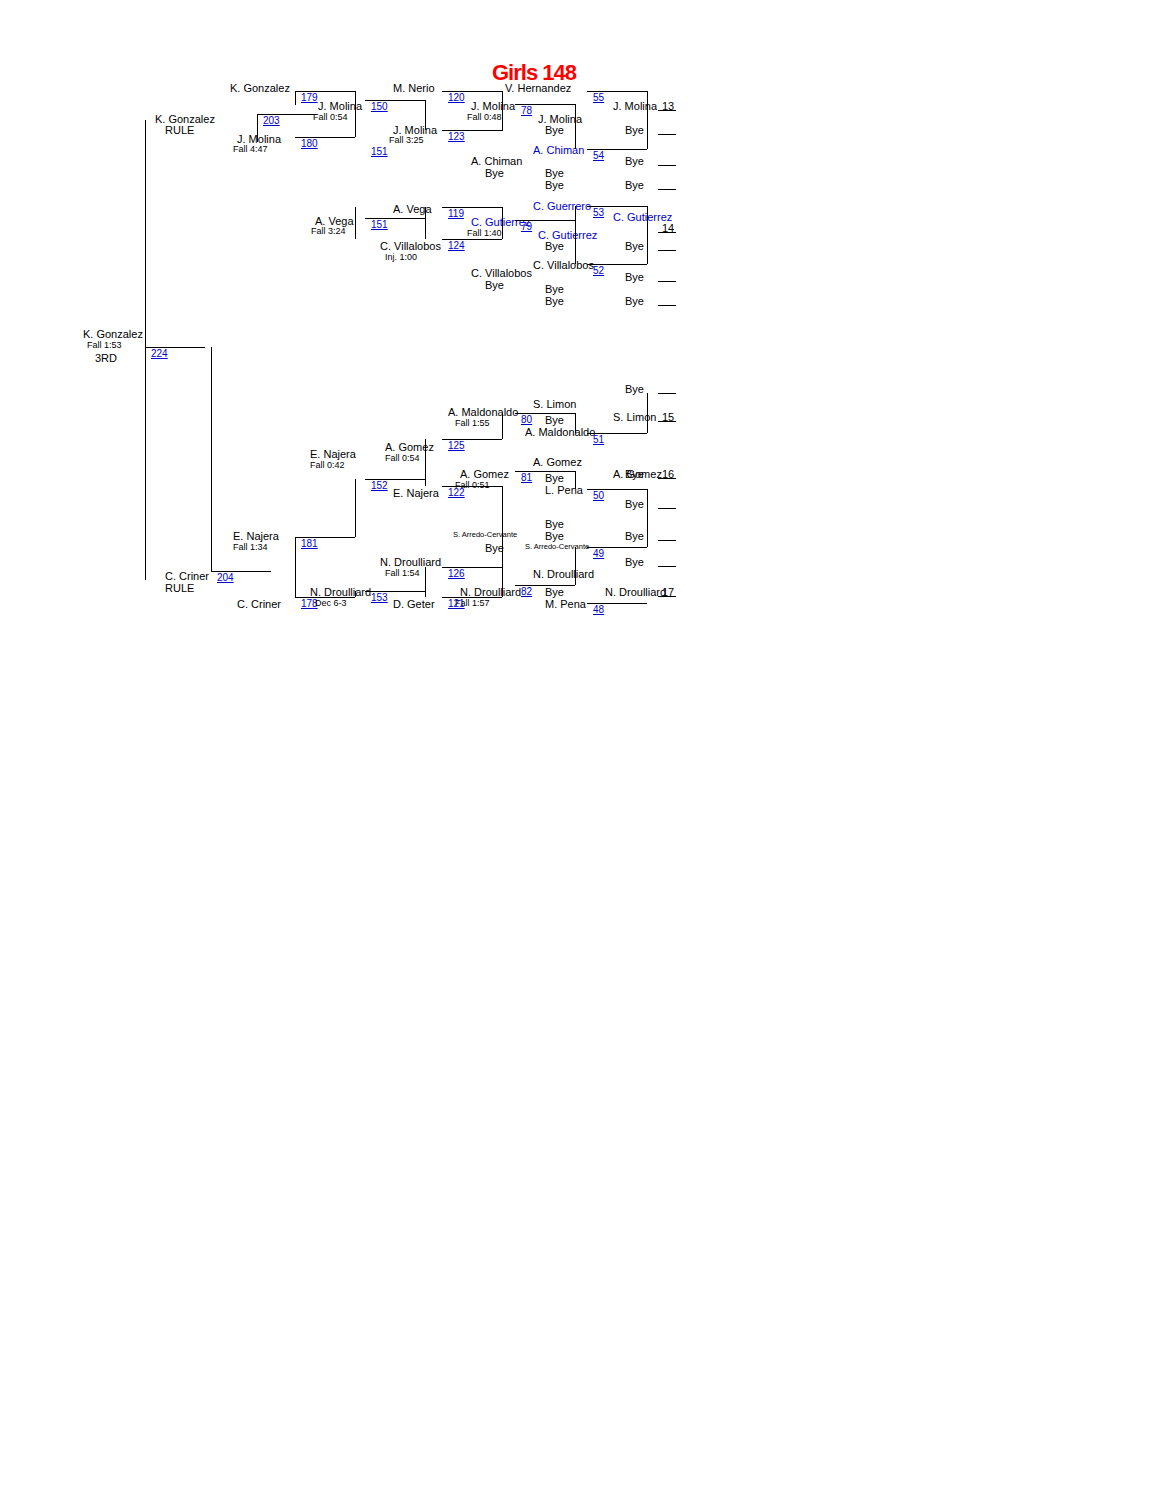Girls 148
K. Gonzalez
179
J. Molina
Fall 0:54
K. Gonzalez
RULE
203
J. Molina
Fall 4:47
180
M. Nerio
150
J. Molina
Fall 3:25
151
A. Vega
Fall 3:24
151
A. Vega
C. Villalobos
Inj. 1:00
120
J. Molina
Fall 0:48
123
A. Chiman
Bye
119
C. Gutierrez
Fall 1:40
124
C. Villalobos
Bye
V. Hernandez
78
J. Molina
Bye
A. Chiman
54
Bye
Bye
C. Guerrero
53
79
C. Gutierrez
Bye
C. Villalobos
52
Bye
Bye
55
J. Molina
13
Bye
Bye
Bye
C. Gutierrez
14
Bye
Bye
Bye
K. Gonzalez
Fall 1:53
3RD
224
Bye
S. Limon
Bye
80
A. Maldonaldo
Fall 1:55
S. Limon
15
A. Maldonaldo
51
A. Gomez
16
125
A. Gomez
Fall 0:54
A. Gomez
81
Bye
Bye
A. Gomez
Fall 0:51
L. Pena
50
Bye
E. Najera
Fall 0:42
152
122
E. Najera
Bye
Bye
Bye
E. Najera
Fall 1:34
181
S. Arredo-Cervante
Bye
S. Arredo-Cervante
49
Bye
C. Criner
RULE
204
126
N. Droulliard
Fall 1:54
N. Droulliard
82
Bye
N. Droulliard
17
N. Droulliard
Fall 1:57
M. Pena
48
C. Criner
178
N. Droulliard
Dec 6-3
153
D. Geter
121